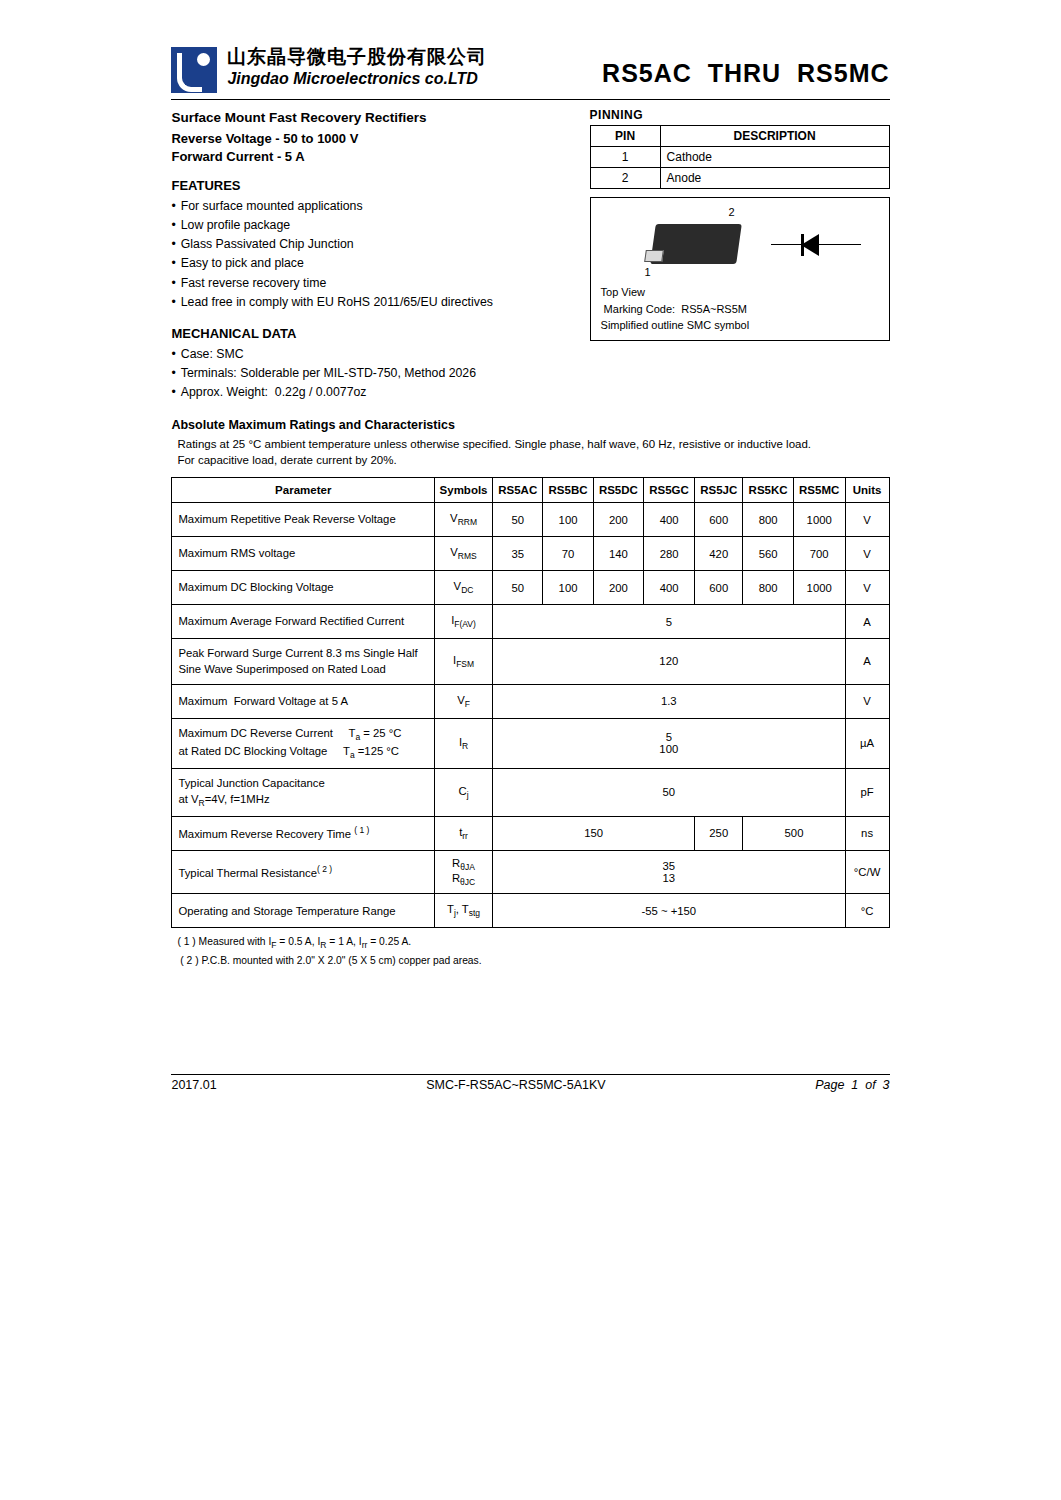山东晶导微电子股份有限公司
Jingdao Microelectronics co.LTD
RS5AC THRU RS5MC
Surface Mount Fast Recovery Rectifiers
Reverse Voltage - 50 to 1000 V
Forward Current - 5 A
FEATURES
For surface mounted applications
Low profile package
Glass Passivated Chip Junction
Easy to pick and place
Fast reverse recovery time
Lead free in comply with EU RoHS 2011/65/EU directives
MECHANICAL DATA
Case: SMC
Terminals: Solderable per MIL-STD-750, Method 2026
Approx. Weight: 0.22g / 0.0077oz
PINNING
| PIN | DESCRIPTION |
| --- | --- |
| 1 | Cathode |
| 2 | Anode |
2
1
Top View
Marking Code: RS5A~RS5M
Simplified outline SMC symbol
Absolute Maximum Ratings and Characteristics
Ratings at 25 °C ambient temperature unless otherwise specified. Single phase, half wave, 60 Hz, resistive or inductive load.
For capacitive load, derate current by 20%.
| Parameter | Symbols | RS5AC | RS5BC | RS5DC | RS5GC | RS5JC | RS5KC | RS5MC | Units |
| --- | --- | --- | --- | --- | --- | --- | --- | --- | --- |
| Maximum Repetitive Peak Reverse Voltage | V RRM | 50 | 100 | 200 | 400 | 600 | 800 | 1000 | V |
| Maximum RMS voltage | V RMS | 35 | 70 | 140 | 280 | 420 | 560 | 700 | V |
| Maximum DC Blocking Voltage | V DC | 50 | 100 | 200 | 400 | 600 | 800 | 1000 | V |
| Maximum Average Forward Rectified Current | I F(AV) | 5 | A |
| Peak Forward Surge Current 8.3 ms Single Half Sine Wave Superimposed on Rated Load | I FSM | 120 | A |
| Maximum Forward Voltage at 5 A | V F | 1.3 | V |
| Maximum DC Reverse Current T a = 25 °C at Rated DC Blocking Voltage T a =125 °C | I R | 5 100 | µA |
| Typical Junction Capacitance at V R =4V, f=1MHz | C j | 50 | pF |
| Maximum Reverse Recovery Time ( 1 ) | t rr | 150 | 250 | 500 | ns |
| Typical Thermal Resistance ( 2 ) | R θJA R θJC | 35 13 | °C/W |
| Operating and Storage Temperature Range | T j , T stg | -55 ~ +150 | °C |
( 1 ) Measured with IF = 0.5 A, IR = 1 A, Irr = 0.25 A.
( 2 ) P.C.B. mounted with 2.0" X 2.0" (5 X 5 cm) copper pad areas.
2017.01
SMC-F-RS5AC~RS5MC-5A1KV
Page 1 of 3